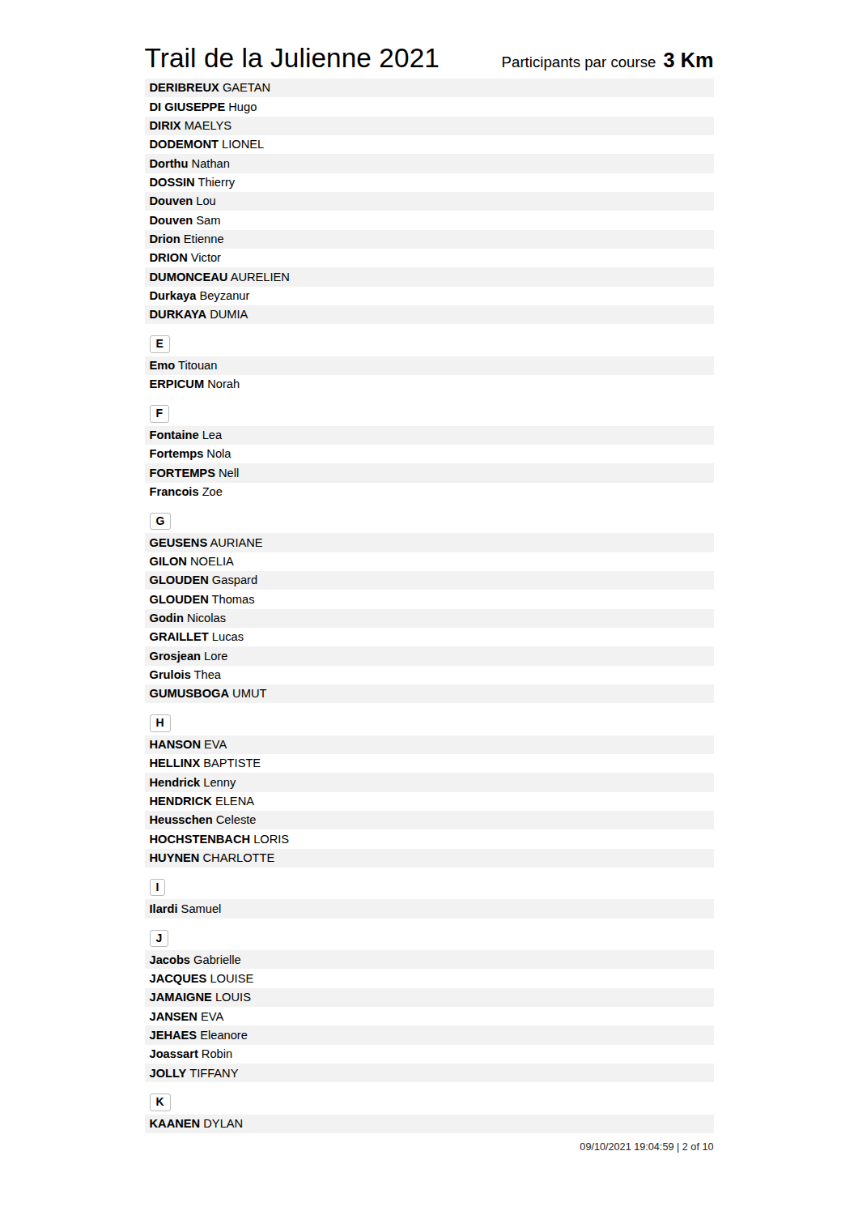Trail de la Julienne 2021
Participants par course 3 Km
DERIBREUX GAETAN
DI GIUSEPPE Hugo
DIRIX MAELYS
DODEMONT LIONEL
Dorthu Nathan
DOSSIN Thierry
Douven Lou
Douven Sam
Drion Etienne
DRION Victor
DUMONCEAU AURELIEN
Durkaya Beyzanur
DURKAYA DUMIA
E
Emo Titouan
ERPICUM Norah
F
Fontaine Lea
Fortemps Nola
FORTEMPS Nell
Francois Zoe
G
GEUSENS AURIANE
GILON NOELIA
GLOUDEN Gaspard
GLOUDEN Thomas
Godin Nicolas
GRAILLET Lucas
Grosjean Lore
Grulois Thea
GUMUSBOGA UMUT
H
HANSON EVA
HELLINX BAPTISTE
Hendrick Lenny
HENDRICK ELENA
Heusschen Celeste
HOCHSTENBACH LORIS
HUYNEN CHARLOTTE
I
Ilardi Samuel
J
Jacobs Gabrielle
JACQUES LOUISE
JAMAIGNE LOUIS
JANSEN EVA
JEHAES Eleanore
Joassart Robin
JOLLY TIFFANY
K
KAANEN DYLAN
09/10/2021 19:04:59 | 2 of 10